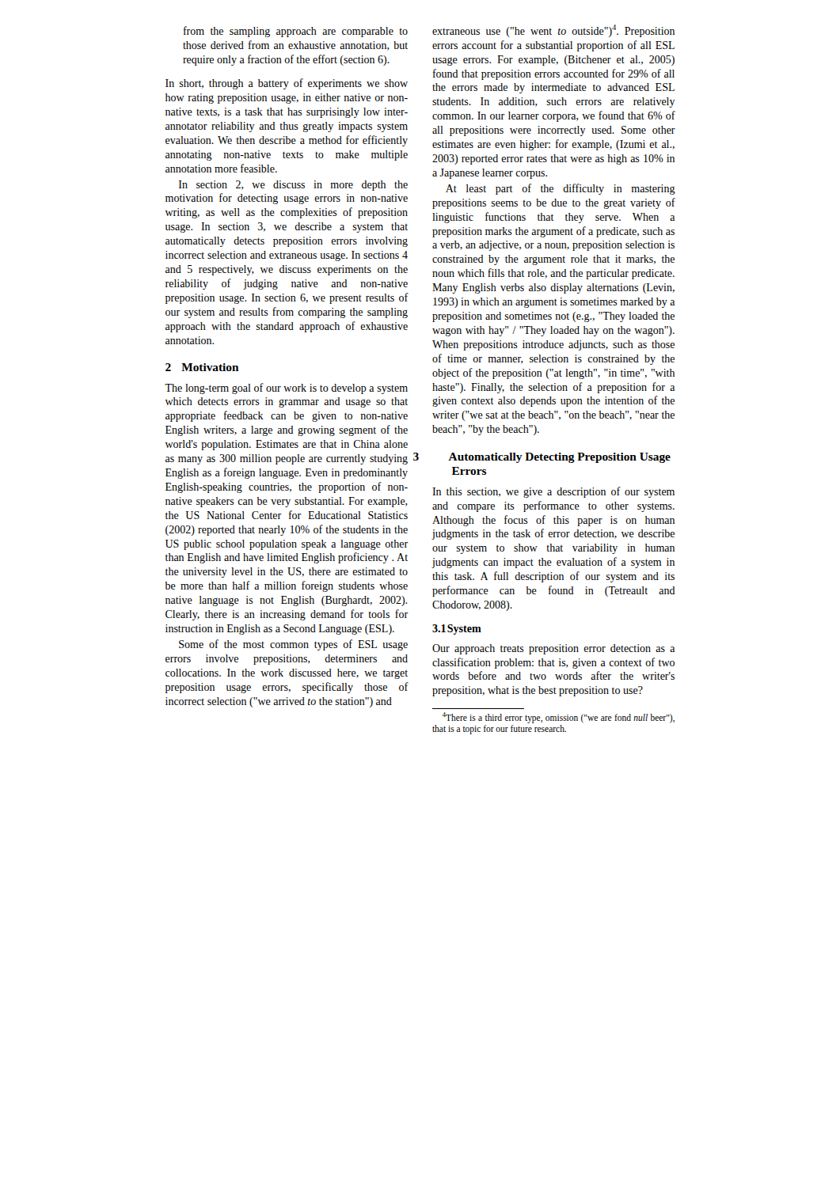from the sampling approach are comparable to those derived from an exhaustive annotation, but require only a fraction of the effort (section 6).
In short, through a battery of experiments we show how rating preposition usage, in either native or non-native texts, is a task that has surprisingly low inter-annotator reliability and thus greatly impacts system evaluation. We then describe a method for efficiently annotating non-native texts to make multiple annotation more feasible.
In section 2, we discuss in more depth the motivation for detecting usage errors in non-native writing, as well as the complexities of preposition usage. In section 3, we describe a system that automatically detects preposition errors involving incorrect selection and extraneous usage. In sections 4 and 5 respectively, we discuss experiments on the reliability of judging native and non-native preposition usage. In section 6, we present results of our system and results from comparing the sampling approach with the standard approach of exhaustive annotation.
2 Motivation
The long-term goal of our work is to develop a system which detects errors in grammar and usage so that appropriate feedback can be given to non-native English writers, a large and growing segment of the world's population. Estimates are that in China alone as many as 300 million people are currently studying English as a foreign language. Even in predominantly English-speaking countries, the proportion of non-native speakers can be very substantial. For example, the US National Center for Educational Statistics (2002) reported that nearly 10% of the students in the US public school population speak a language other than English and have limited English proficiency . At the university level in the US, there are estimated to be more than half a million foreign students whose native language is not English (Burghardt, 2002). Clearly, there is an increasing demand for tools for instruction in English as a Second Language (ESL).
Some of the most common types of ESL usage errors involve prepositions, determiners and collocations. In the work discussed here, we target preposition usage errors, specifically those of incorrect selection ("we arrived to the station") and
extraneous use ("he went to outside")4. Preposition errors account for a substantial proportion of all ESL usage errors. For example, (Bitchener et al., 2005) found that preposition errors accounted for 29% of all the errors made by intermediate to advanced ESL students. In addition, such errors are relatively common. In our learner corpora, we found that 6% of all prepositions were incorrectly used. Some other estimates are even higher: for example, (Izumi et al., 2003) reported error rates that were as high as 10% in a Japanese learner corpus.
At least part of the difficulty in mastering prepositions seems to be due to the great variety of linguistic functions that they serve. When a preposition marks the argument of a predicate, such as a verb, an adjective, or a noun, preposition selection is constrained by the argument role that it marks, the noun which fills that role, and the particular predicate. Many English verbs also display alternations (Levin, 1993) in which an argument is sometimes marked by a preposition and sometimes not (e.g., "They loaded the wagon with hay" / "They loaded hay on the wagon"). When prepositions introduce adjuncts, such as those of time or manner, selection is constrained by the object of the preposition ("at length", "in time", "with haste"). Finally, the selection of a preposition for a given context also depends upon the intention of the writer ("we sat at the beach", "on the beach", "near the beach", "by the beach").
3 Automatically Detecting Preposition Usage Errors
In this section, we give a description of our system and compare its performance to other systems. Although the focus of this paper is on human judgments in the task of error detection, we describe our system to show that variability in human judgments can impact the evaluation of a system in this task. A full description of our system and its performance can be found in (Tetreault and Chodorow, 2008).
3.1 System
Our approach treats preposition error detection as a classification problem: that is, given a context of two words before and two words after the writer's preposition, what is the best preposition to use?
4There is a third error type, omission ("we are fond null beer"), that is a topic for our future research.